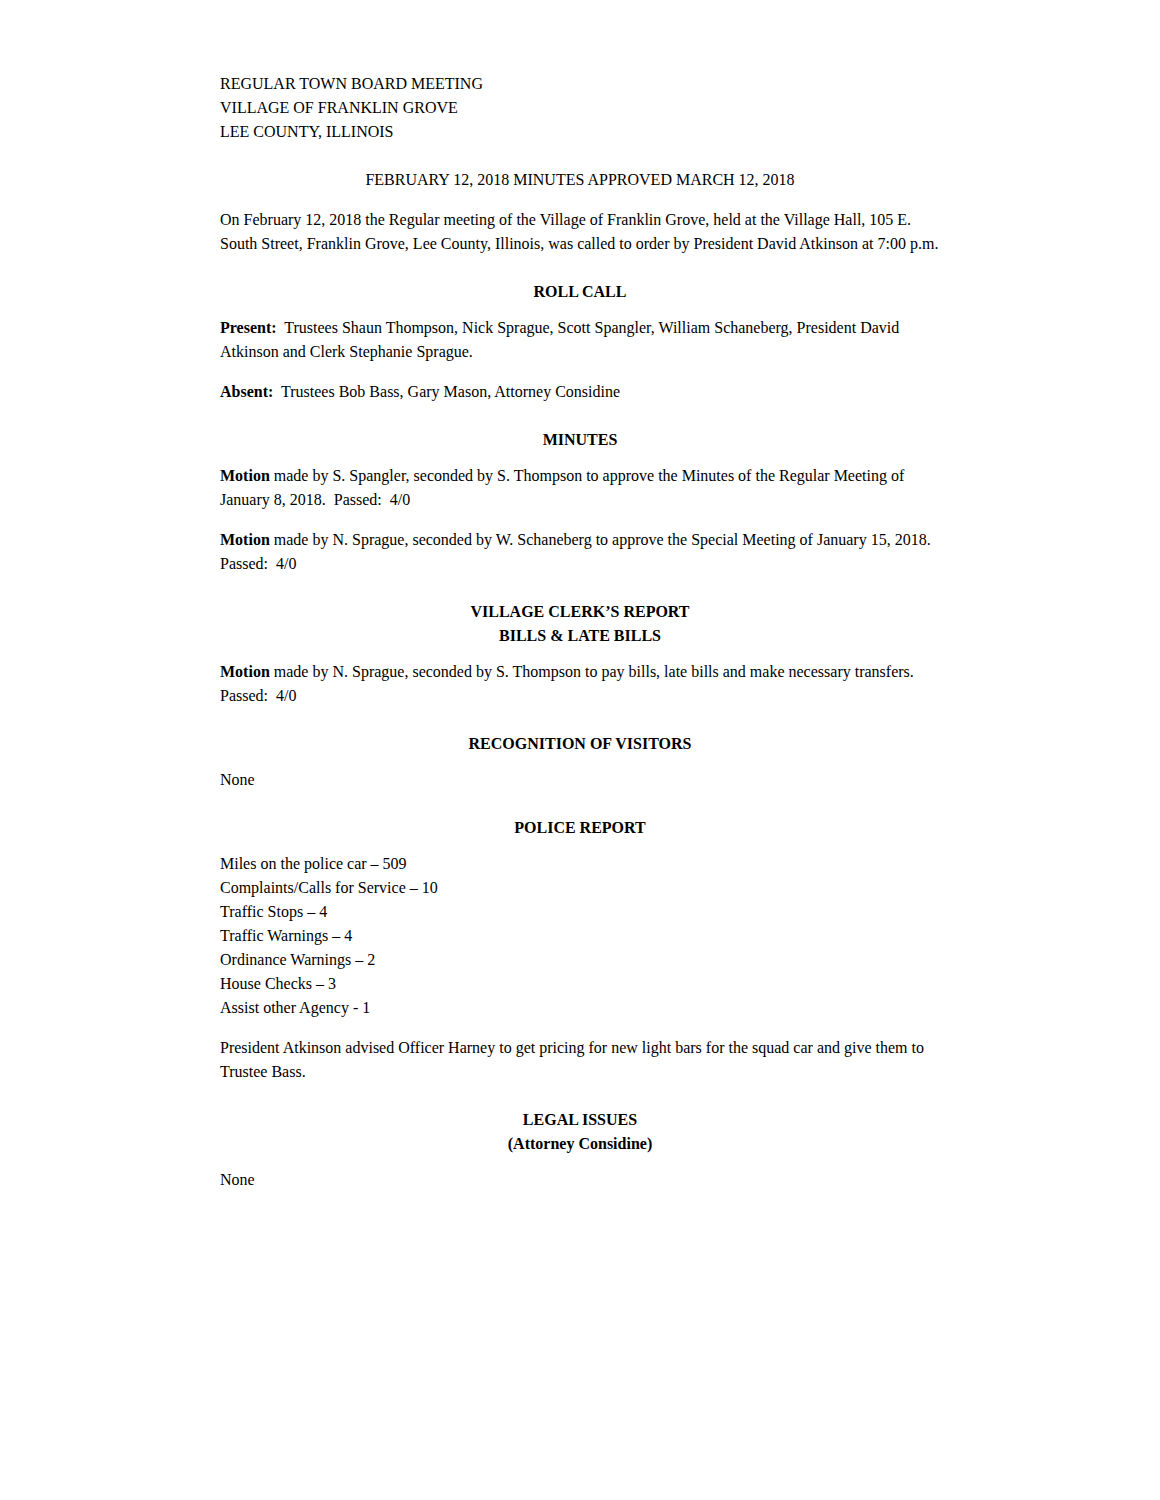REGULAR TOWN BOARD MEETING
VILLAGE OF FRANKLIN GROVE
LEE COUNTY, ILLINOIS
FEBRUARY 12, 2018 MINUTES APPROVED MARCH 12, 2018
On February 12, 2018 the Regular meeting of the Village of Franklin Grove, held at the Village Hall, 105 E. South Street, Franklin Grove, Lee County, Illinois, was called to order by President David Atkinson at 7:00 p.m.
ROLL CALL
Present: Trustees Shaun Thompson, Nick Sprague, Scott Spangler, William Schaneberg, President David Atkinson and Clerk Stephanie Sprague.
Absent: Trustees Bob Bass, Gary Mason, Attorney Considine
MINUTES
Motion made by S. Spangler, seconded by S. Thompson to approve the Minutes of the Regular Meeting of January 8, 2018. Passed: 4/0
Motion made by N. Sprague, seconded by W. Schaneberg to approve the Special Meeting of January 15, 2018. Passed: 4/0
VILLAGE CLERK’S REPORTBILLS & LATE BILLS
Motion made by N. Sprague, seconded by S. Thompson to pay bills, late bills and make necessary transfers. Passed: 4/0
RECOGNITION OF VISITORS
None
POLICE REPORT
Miles on the police car – 509
Complaints/Calls for Service – 10
Traffic Stops – 4
Traffic Warnings – 4
Ordinance Warnings – 2
House Checks – 3
Assist other Agency - 1
President Atkinson advised Officer Harney to get pricing for new light bars for the squad car and give them to Trustee Bass.
LEGAL ISSUES(Attorney Considine)
None